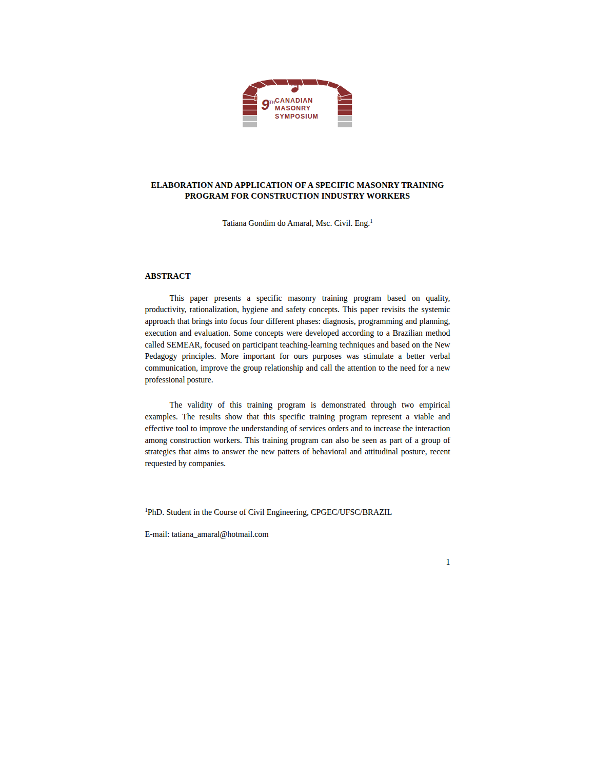9 TH CANADIAN MASONRY SYMPOSIUM UNB
Elaboration and Application of a Specific Masonry Training
Program for Construction Industry Workers
Tatiana Gondim do Amaral, Msc. Civil. Eng.1
ABSTRACT
This paper presents a specific masonry training program based on quality, productivity, rationalization, hygiene and safety concepts. This paper revisits the systemic approach that brings into focus four different phases: diagnosis, programming and planning, execution and evaluation. Some concepts were developed according to a Brazilian method called SEMEAR, focused on participant teaching-learning techniques and based on the New Pedagogy principles. More important for ours purposes was stimulate a better verbal communication, improve the group relationship and call the attention to the need for a new professional posture.
The validity of this training program is demonstrated through two empirical examples. The results show that this specific training program represent a viable and effective tool to improve the understanding of services orders and to increase the interaction among construction workers. This training program can also be seen as part of a group of strategies that aims to answer the new patters of behavioral and attitudinal posture, recent requested by companies.
1PhD. Student in the Course of Civil Engineering, CPGEC/UFSC/BRAZIL
E-mail: tatiana_amaral@hotmail.com
1